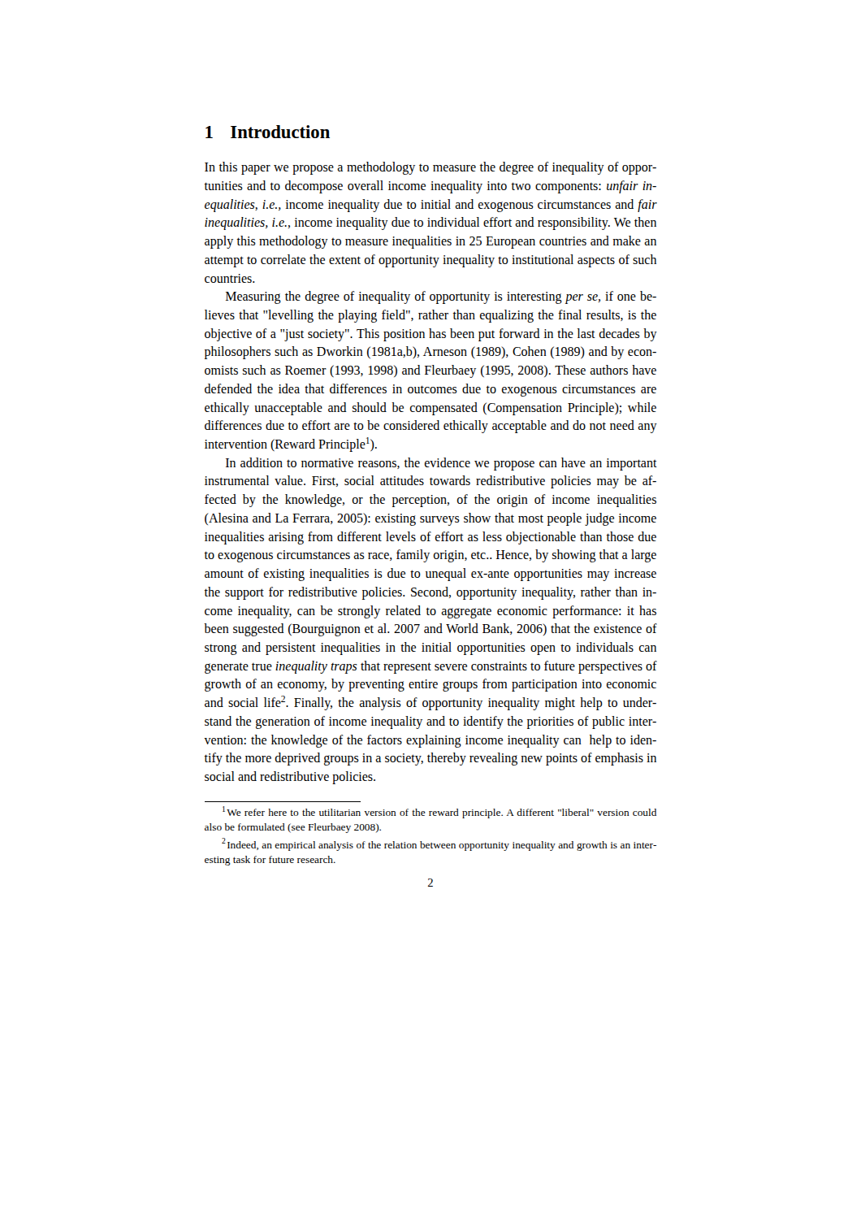1 Introduction
In this paper we propose a methodology to measure the degree of inequality of opportunities and to decompose overall income inequality into two components: unfair inequalities, i.e., income inequality due to initial and exogenous circumstances and fair inequalities, i.e., income inequality due to individual effort and responsibility. We then apply this methodology to measure inequalities in 25 European countries and make an attempt to correlate the extent of opportunity inequality to institutional aspects of such countries.
Measuring the degree of inequality of opportunity is interesting per se, if one believes that "levelling the playing field", rather than equalizing the final results, is the objective of a "just society". This position has been put forward in the last decades by philosophers such as Dworkin (1981a,b), Arneson (1989), Cohen (1989) and by economists such as Roemer (1993, 1998) and Fleurbaey (1995, 2008). These authors have defended the idea that differences in outcomes due to exogenous circumstances are ethically unacceptable and should be compensated (Compensation Principle); while differences due to effort are to be considered ethically acceptable and do not need any intervention (Reward Principle1).
In addition to normative reasons, the evidence we propose can have an important instrumental value. First, social attitudes towards redistributive policies may be affected by the knowledge, or the perception, of the origin of income inequalities (Alesina and La Ferrara, 2005): existing surveys show that most people judge income inequalities arising from different levels of effort as less objectionable than those due to exogenous circumstances as race, family origin, etc.. Hence, by showing that a large amount of existing inequalities is due to unequal ex-ante opportunities may increase the support for redistributive policies. Second, opportunity inequality, rather than income inequality, can be strongly related to aggregate economic performance: it has been suggested (Bourguignon et al. 2007 and World Bank, 2006) that the existence of strong and persistent inequalities in the initial opportunities open to individuals can generate true inequality traps that represent severe constraints to future perspectives of growth of an economy, by preventing entire groups from participation into economic and social life2. Finally, the analysis of opportunity inequality might help to understand the generation of income inequality and to identify the priorities of public intervention: the knowledge of the factors explaining income inequality can help to identify the more deprived groups in a society, thereby revealing new points of emphasis in social and redistributive policies.
1We refer here to the utilitarian version of the reward principle. A different "liberal" version could also be formulated (see Fleurbaey 2008).
2Indeed, an empirical analysis of the relation between opportunity inequality and growth is an interesting task for future research.
2